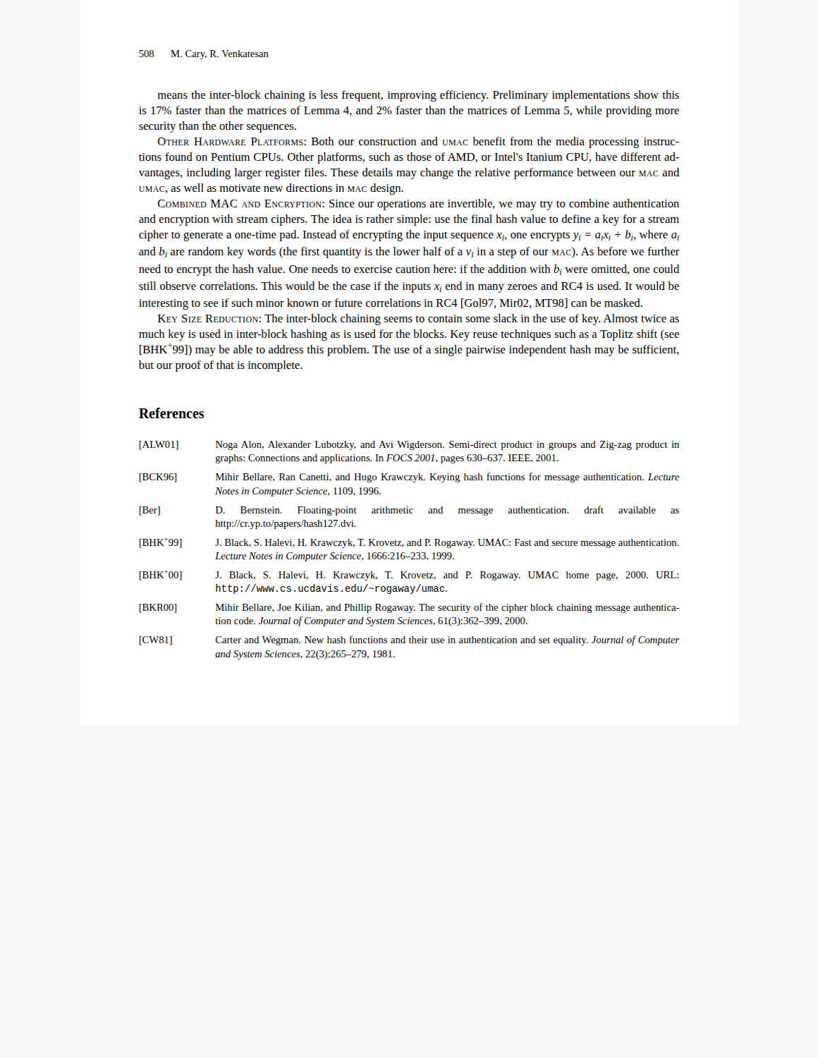508 M. Cary, R. Venkatesan
means the inter-block chaining is less frequent, improving efficiency. Preliminary implementations show this is 17% faster than the matrices of Lemma 4, and 2% faster than the matrices of Lemma 5, while providing more security than the other sequences.
Other Hardware Platforms: Both our construction and umac benefit from the media processing instructions found on Pentium CPUs. Other platforms, such as those of AMD, or Intel's Itanium CPU, have different advantages, including larger register files. These details may change the relative performance between our mac and umac, as well as motivate new directions in mac design.
Combined MAC and Encryption: Since our operations are invertible, we may try to combine authentication and encryption with stream ciphers. The idea is rather simple: use the final hash value to define a key for a stream cipher to generate a one-time pad. Instead of encrypting the input sequence xi, one encrypts yi = aixi + bi, where ai and bi are random key words (the first quantity is the lower half of a vi in a step of our mac). As before we further need to encrypt the hash value. One needs to exercise caution here: if the addition with bi were omitted, one could still observe correlations. This would be the case if the inputs xi end in many zeroes and RC4 is used. It would be interesting to see if such minor known or future correlations in RC4 [Gol97, Mir02, MT98] can be masked.
Key Size Reduction: The inter-block chaining seems to contain some slack in the use of key. Almost twice as much key is used in inter-block hashing as is used for the blocks. Key reuse techniques such as a Toplitz shift (see [BHK+99]) may be able to address this problem. The use of a single pairwise independent hash may be sufficient, but our proof of that is incomplete.
References
[ALW01]
Noga Alon, Alexander Lubotzky, and Avi Wigderson. Semi-direct product in groups and Zig-zag product in graphs: Connections and applications. In FOCS 2001, pages 630–637. IEEE, 2001.
[BCK96]
Mihir Bellare, Ran Canetti, and Hugo Krawczyk. Keying hash functions for message authentication. Lecture Notes in Computer Science, 1109, 1996.
[Ber]
D. Bernstein. Floating-point arithmetic and message authentication. draft available as http://cr.yp.to/papers/hash127.dvi.
[BHK+99]
J. Black, S. Halevi, H. Krawczyk, T. Krovetz, and P. Rogaway. UMAC: Fast and secure message authentication. Lecture Notes in Computer Science, 1666:216–233, 1999.
[BHK+00]
J. Black, S. Halevi, H. Krawczyk, T. Krovetz, and P. Rogaway. UMAC home page, 2000. URL: http://www.cs.ucdavis.edu/~rogaway/umac.
[BKR00]
Mihir Bellare, Joe Kilian, and Phillip Rogaway. The security of the cipher block chaining message authentication code. Journal of Computer and System Sciences, 61(3):362–399, 2000.
[CW81]
Carter and Wegman. New hash functions and their use in authentication and set equality. Journal of Computer and System Sciences, 22(3):265–279, 1981.